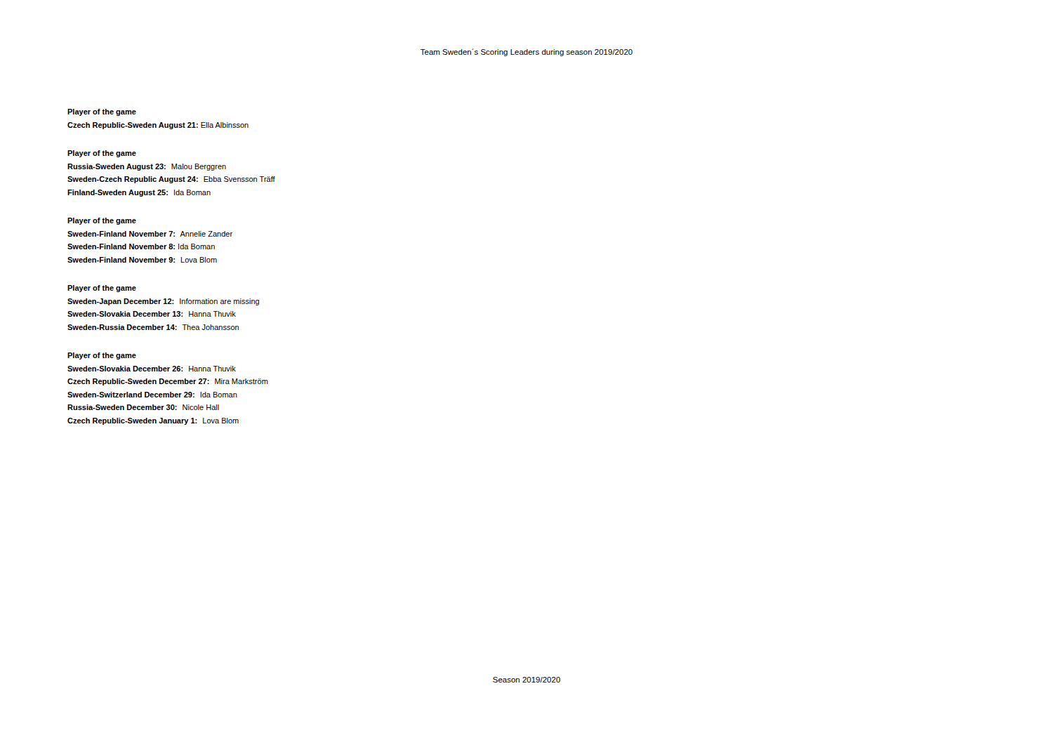Team Sweden´s Scoring Leaders during season 2019/2020
Player of the game
Czech Republic-Sweden August 21: Ella Albinsson
Player of the game
Russia-Sweden August 23: Malou Berggren
Sweden-Czech Republic August 24: Ebba Svensson Träff
Finland-Sweden August 25: Ida Boman
Player of the game
Sweden-Finland November 7: Annelie Zander
Sweden-Finland November 8: Ida Boman
Sweden-Finland November 9: Lova Blom
Player of the game
Sweden-Japan December 12: Information are missing
Sweden-Slovakia December 13: Hanna Thuvik
Sweden-Russia December 14: Thea Johansson
Player of the game
Sweden-Slovakia December 26: Hanna Thuvik
Czech Republic-Sweden December 27: Mira Markström
Sweden-Switzerland December 29: Ida Boman
Russia-Sweden December 30: Nicole Hall
Czech Republic-Sweden January 1: Lova Blom
Season 2019/2020